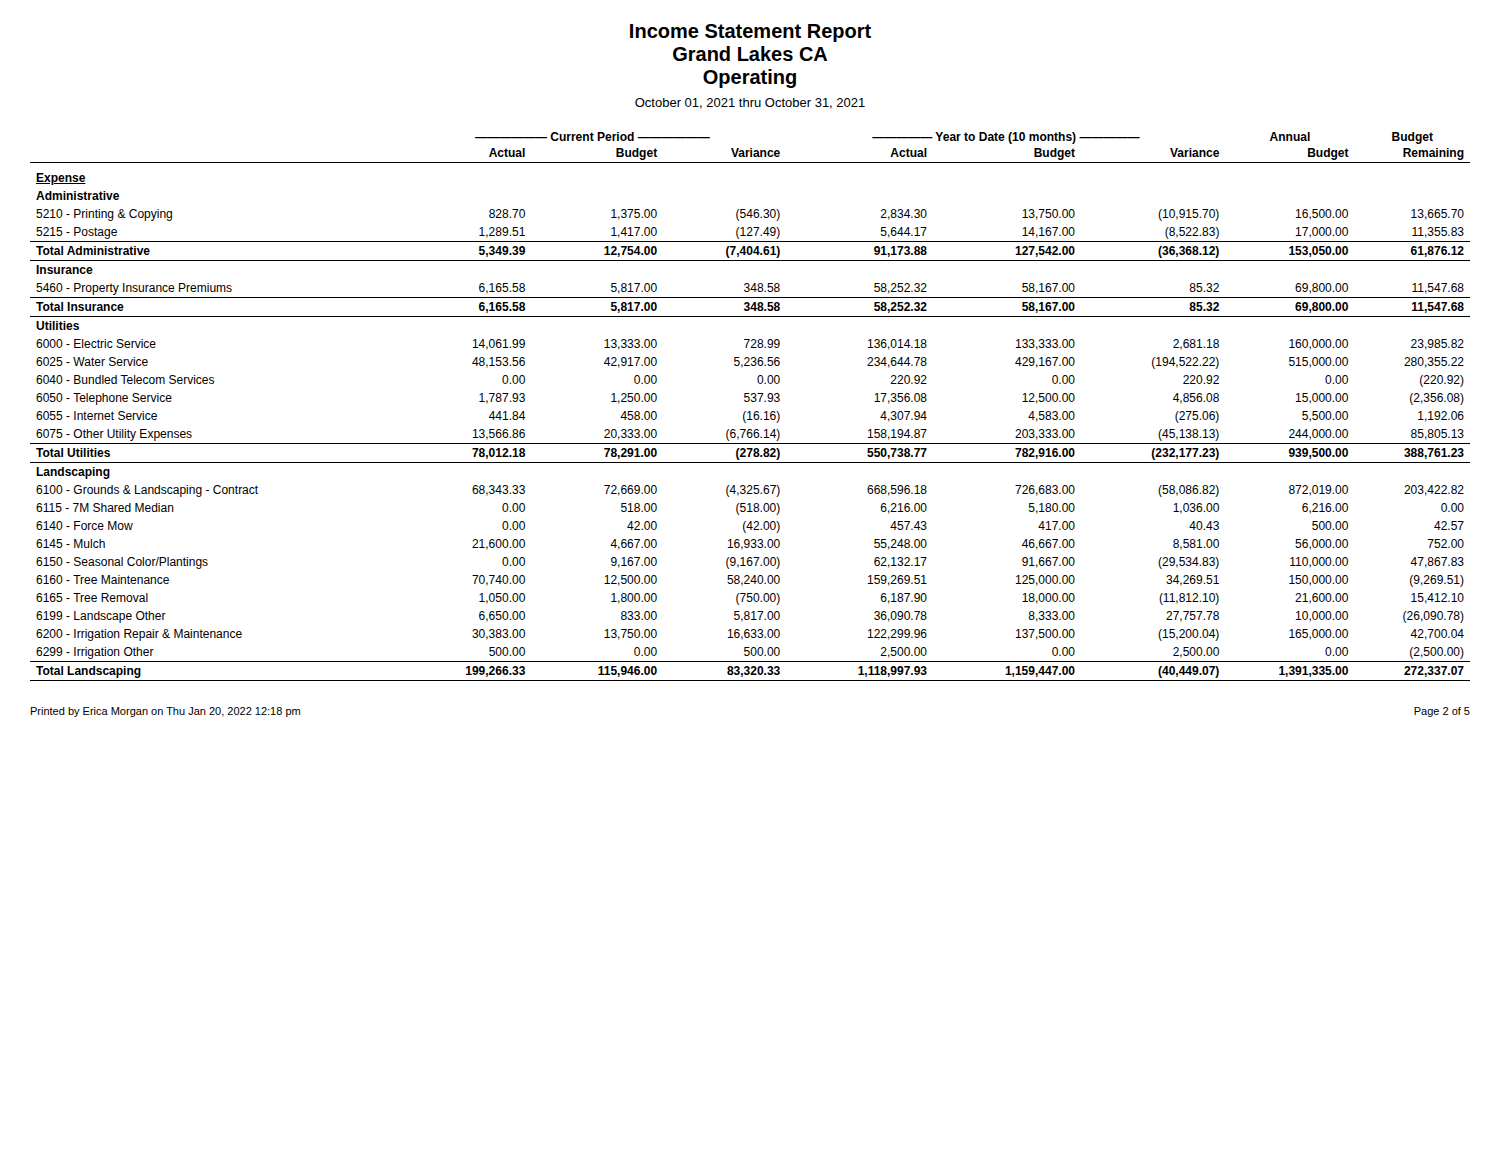Income Statement Report
Grand Lakes CA
Operating
October 01, 2021 thru October 31, 2021
| | —————— Current Period —————— | ————— Year to Date (10 months) ————— | Annual | Budget |
| --- | --- | --- | --- | --- |
| | Actual | Budget | Variance | Actual | Budget | Variance | Budget | Remaining |
| Expense | |
| Administrative | |
| 5210 - Printing & Copying | 828.70 | 1,375.00 | (546.30) | 2,834.30 | 13,750.00 | (10,915.70) | 16,500.00 | 13,665.70 |
| 5215 - Postage | 1,289.51 | 1,417.00 | (127.49) | 5,644.17 | 14,167.00 | (8,522.83) | 17,000.00 | 11,355.83 |
| Total Administrative | 5,349.39 | 12,754.00 | (7,404.61) | 91,173.88 | 127,542.00 | (36,368.12) | 153,050.00 | 61,876.12 |
| Insurance | |
| 5460 - Property Insurance Premiums | 6,165.58 | 5,817.00 | 348.58 | 58,252.32 | 58,167.00 | 85.32 | 69,800.00 | 11,547.68 |
| Total Insurance | 6,165.58 | 5,817.00 | 348.58 | 58,252.32 | 58,167.00 | 85.32 | 69,800.00 | 11,547.68 |
| Utilities | |
| 6000 - Electric Service | 14,061.99 | 13,333.00 | 728.99 | 136,014.18 | 133,333.00 | 2,681.18 | 160,000.00 | 23,985.82 |
| 6025 - Water Service | 48,153.56 | 42,917.00 | 5,236.56 | 234,644.78 | 429,167.00 | (194,522.22) | 515,000.00 | 280,355.22 |
| 6040 - Bundled Telecom Services | 0.00 | 0.00 | 0.00 | 220.92 | 0.00 | 220.92 | 0.00 | (220.92) |
| 6050 - Telephone Service | 1,787.93 | 1,250.00 | 537.93 | 17,356.08 | 12,500.00 | 4,856.08 | 15,000.00 | (2,356.08) |
| 6055 - Internet Service | 441.84 | 458.00 | (16.16) | 4,307.94 | 4,583.00 | (275.06) | 5,500.00 | 1,192.06 |
| 6075 - Other Utility Expenses | 13,566.86 | 20,333.00 | (6,766.14) | 158,194.87 | 203,333.00 | (45,138.13) | 244,000.00 | 85,805.13 |
| Total Utilities | 78,012.18 | 78,291.00 | (278.82) | 550,738.77 | 782,916.00 | (232,177.23) | 939,500.00 | 388,761.23 |
| Landscaping | |
| 6100 - Grounds & Landscaping - Contract | 68,343.33 | 72,669.00 | (4,325.67) | 668,596.18 | 726,683.00 | (58,086.82) | 872,019.00 | 203,422.82 |
| 6115 - 7M Shared Median | 0.00 | 518.00 | (518.00) | 6,216.00 | 5,180.00 | 1,036.00 | 6,216.00 | 0.00 |
| 6140 - Force Mow | 0.00 | 42.00 | (42.00) | 457.43 | 417.00 | 40.43 | 500.00 | 42.57 |
| 6145 - Mulch | 21,600.00 | 4,667.00 | 16,933.00 | 55,248.00 | 46,667.00 | 8,581.00 | 56,000.00 | 752.00 |
| 6150 - Seasonal Color/Plantings | 0.00 | 9,167.00 | (9,167.00) | 62,132.17 | 91,667.00 | (29,534.83) | 110,000.00 | 47,867.83 |
| 6160 - Tree Maintenance | 70,740.00 | 12,500.00 | 58,240.00 | 159,269.51 | 125,000.00 | 34,269.51 | 150,000.00 | (9,269.51) |
| 6165 - Tree Removal | 1,050.00 | 1,800.00 | (750.00) | 6,187.90 | 18,000.00 | (11,812.10) | 21,600.00 | 15,412.10 |
| 6199 - Landscape Other | 6,650.00 | 833.00 | 5,817.00 | 36,090.78 | 8,333.00 | 27,757.78 | 10,000.00 | (26,090.78) |
| 6200 - Irrigation Repair & Maintenance | 30,383.00 | 13,750.00 | 16,633.00 | 122,299.96 | 137,500.00 | (15,200.04) | 165,000.00 | 42,700.04 |
| 6299 - Irrigation Other | 500.00 | 0.00 | 500.00 | 2,500.00 | 0.00 | 2,500.00 | 0.00 | (2,500.00) |
| Total Landscaping | 199,266.33 | 115,946.00 | 83,320.33 | 1,118,997.93 | 1,159,447.00 | (40,449.07) | 1,391,335.00 | 272,337.07 |
Printed by Erica Morgan on Thu Jan 20, 2022 12:18 pm
Page 2 of 5